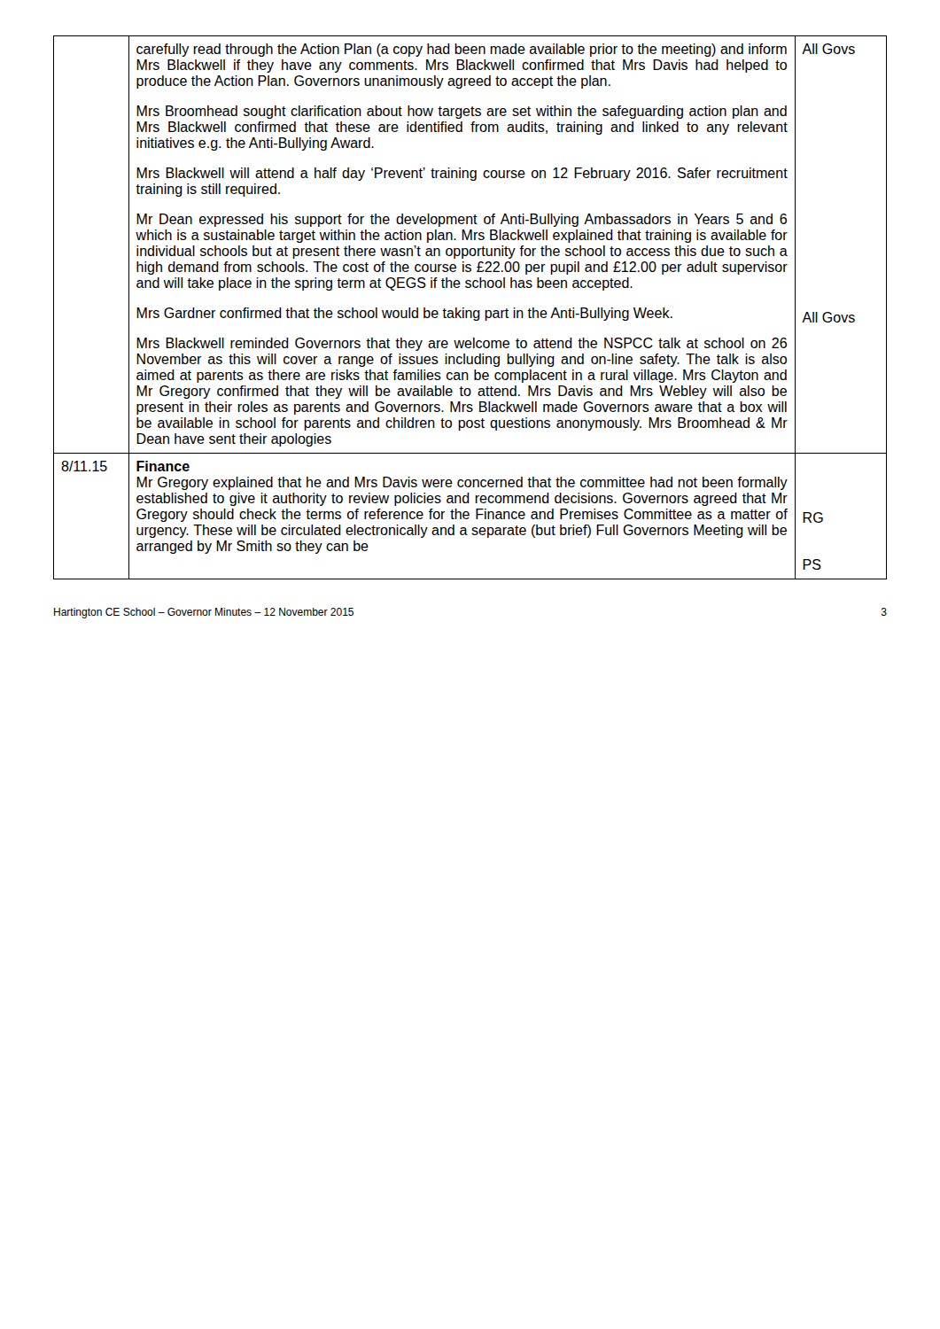| | carefully read through the Action Plan (a copy had been made available prior to the meeting) and inform Mrs Blackwell if they have any comments. Mrs Blackwell confirmed that Mrs Davis had helped to produce the Action Plan. Governors unanimously agreed to accept the plan. Mrs Broomhead sought clarification about how targets are set within the safeguarding action plan and Mrs Blackwell confirmed that these are identified from audits, training and linked to any relevant initiatives e.g. the Anti-Bullying Award. Mrs Blackwell will attend a half day ‘Prevent’ training course on 12 February 2016. Safer recruitment training is still required. Mr Dean expressed his support for the development of Anti-Bullying Ambassadors in Years 5 and 6 which is a sustainable target within the action plan. Mrs Blackwell explained that training is available for individual schools but at present there wasn’t an opportunity for the school to access this due to such a high demand from schools. The cost of the course is £22.00 per pupil and £12.00 per adult supervisor and will take place in the spring term at QEGS if the school has been accepted. Mrs Gardner confirmed that the school would be taking part in the Anti-Bullying Week. Mrs Blackwell reminded Governors that they are welcome to attend the NSPCC talk at school on 26 November as this will cover a range of issues including bullying and on-line safety. The talk is also aimed at parents as there are risks that families can be complacent in a rural village. Mrs Clayton and Mr Gregory confirmed that they will be available to attend. Mrs Davis and Mrs Webley will also be present in their roles as parents and Governors. Mrs Blackwell made Governors aware that a box will be available in school for parents and children to post questions anonymously. Mrs Broomhead & Mr Dean have sent their apologies | All Govs All Govs |
| 8/11.15 | Finance Mr Gregory explained that he and Mrs Davis were concerned that the committee had not been formally established to give it authority to review policies and recommend decisions. Governors agreed that Mr Gregory should check the terms of reference for the Finance and Premises Committee as a matter of urgency. These will be circulated electronically and a separate (but brief) Full Governors Meeting will be arranged by Mr Smith so they can be | RG PS |
Hartington CE School – Governor Minutes – 12 November 2015 3